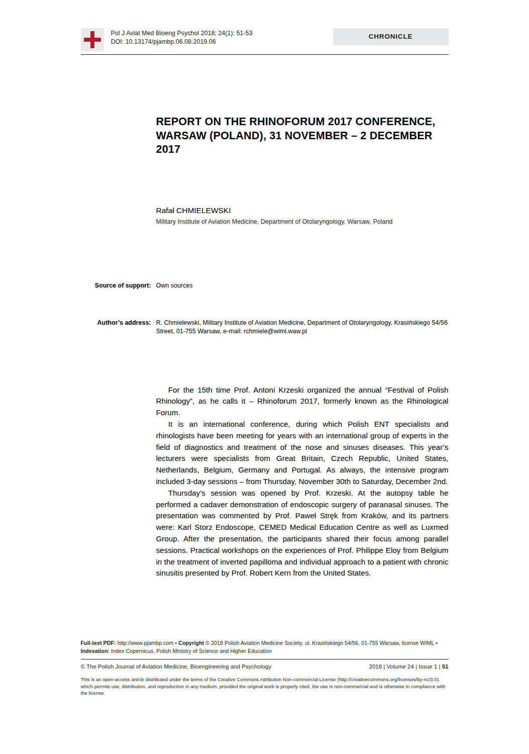Pol J Aviat Med Bioeng Psychol 2018; 24(1): 51-53 DOI: 10.13174/pjambp.06.08.2019.06
CHRONICLE
Report on the Rhinoforum 2017 Conference, Warsaw (Poland), 31 November – 2 December 2017
Rafał CHMIELEWSKI
Military Institute of Aviation Medicine, Department of Otolaryngology, Warsaw, Poland
Source of support:
Own sources
Author’s address:
R. Chmielewski, Military Institute of Aviation Medicine, Department of Otolaryngology, Krasińskiego 54/56 Street, 01-755 Warsaw, e-mail: rchmiele@wiml.waw.pl
For the 15th time Prof. Antoni Krzeski organized the annual “Festival of Polish Rhinology”, as he calls it – Rhinoforum 2017, formerly known as the Rhinological Forum.
It is an international conference, during which Polish ENT specialists and rhinologists have been meeting for years with an international group of experts in the field of diagnostics and treatment of the nose and sinuses diseases. This year’s lecturers were specialists from Great Britain, Czech Republic, United States, Netherlands, Belgium, Germany and Portugal. As always, the intensive program included 3-day sessions – from Thursday, November 30th to Saturday, December 2nd.
Thursday’s session was opened by Prof. Krzeski. At the autopsy table he performed a cadaver demonstration of endoscopic surgery of paranasal sinuses. The presentation was commented by Prof. Paweł Stręk from Kraków, and its partners were: Karl Storz Endoscope, CEMED Medical Education Centre as well as Luxmed Group. After the presentation, the participants shared their focus among parallel sessions. Practical workshops on the experiences of Prof. Philippe Eloy from Belgium in the treatment of inverted papilloma and individual approach to a patient with chronic sinusitis presented by Prof. Robert Kern from the United States.
Full-text PDF: http://www.pjambp.com • Copyright © 2018 Polish Aviation Medicine Society, ul. Krasińskiego 54/56, 01-755 Warsaw, license WIML • Indexation: Index Copernicus, Polish Ministry of Science and Higher Education
© The Polish Journal of Aviation Medicine, Bioengineering and Psychology
2018 | Volume 24 | Issue 1 | 51
This is an open-access article distributed under the terms of the Creative Commons Attribution Non-commercial License (http://creativecommons.org/licenses/by-nc/3.0), which permits use, distribution, and reproduction in any medium, provided the original work is properly cited, the use is non-commercial and is otherwise in compliance with the license.